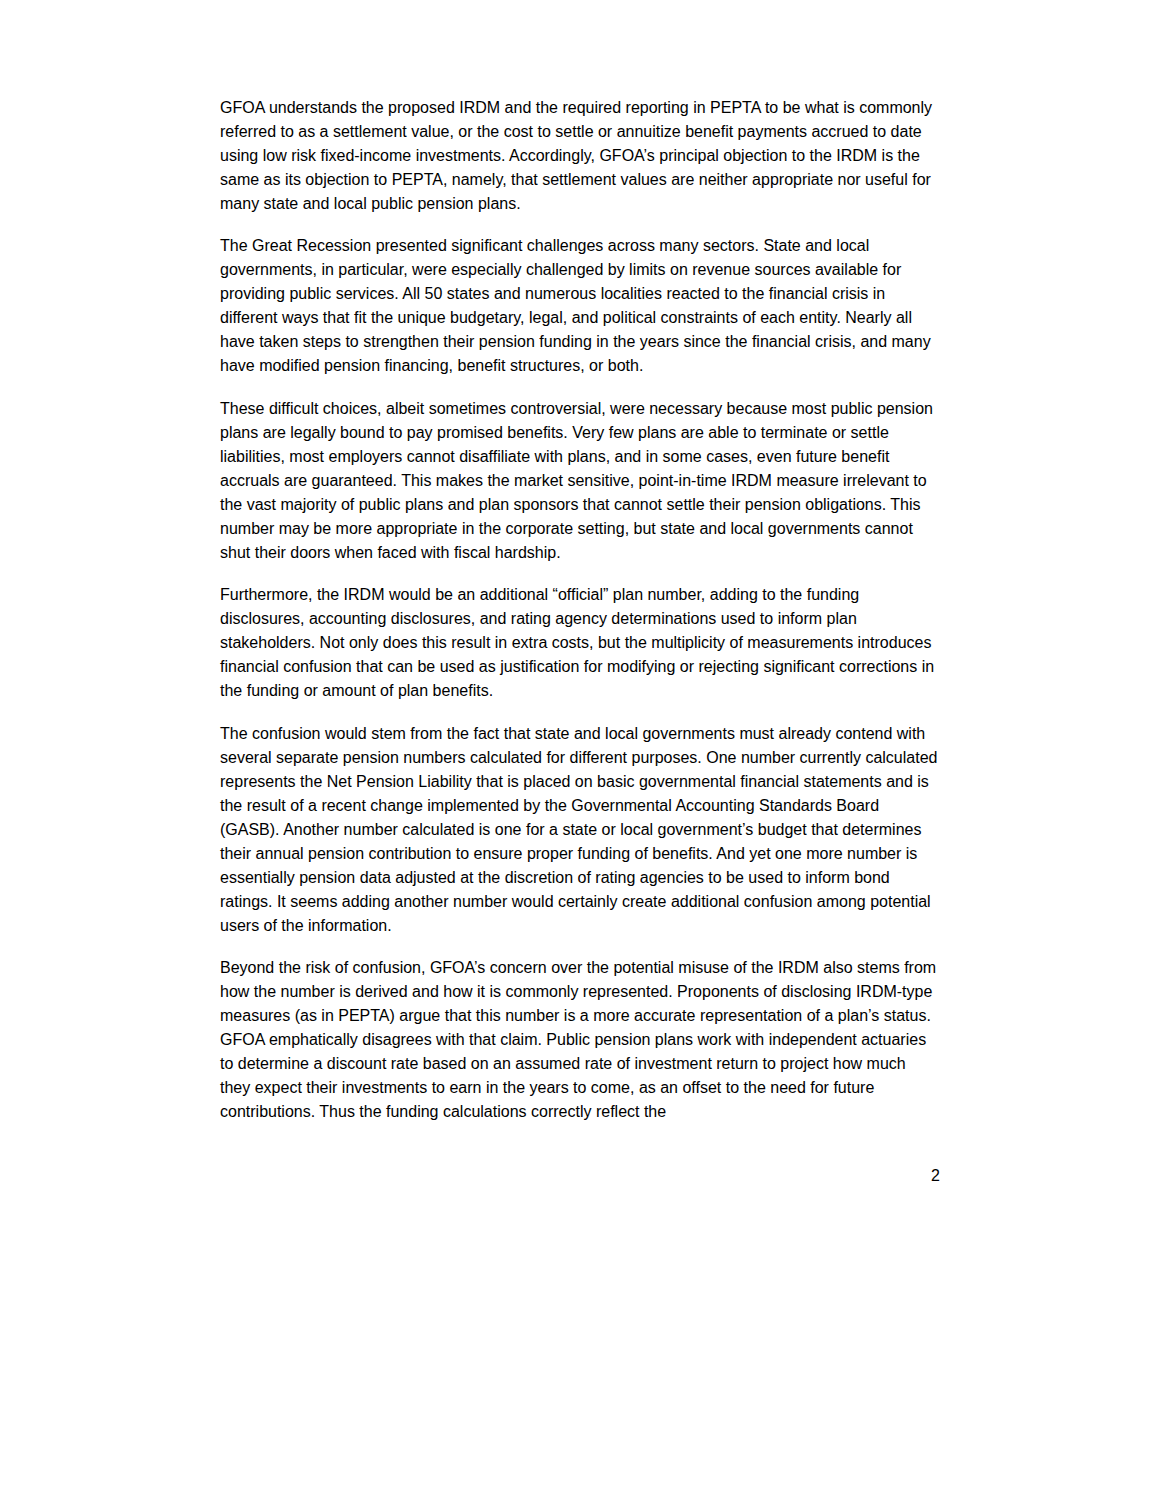GFOA understands the proposed IRDM and the required reporting in PEPTA to be what is commonly referred to as a settlement value, or the cost to settle or annuitize benefit payments accrued to date using low risk fixed-income investments. Accordingly, GFOA’s principal objection to the IRDM is the same as its objection to PEPTA, namely, that settlement values are neither appropriate nor useful for many state and local public pension plans.
The Great Recession presented significant challenges across many sectors. State and local governments, in particular, were especially challenged by limits on revenue sources available for providing public services. All 50 states and numerous localities reacted to the financial crisis in different ways that fit the unique budgetary, legal, and political constraints of each entity. Nearly all have taken steps to strengthen their pension funding in the years since the financial crisis, and many have modified pension financing, benefit structures, or both.
These difficult choices, albeit sometimes controversial, were necessary because most public pension plans are legally bound to pay promised benefits. Very few plans are able to terminate or settle liabilities, most employers cannot disaffiliate with plans, and in some cases, even future benefit accruals are guaranteed. This makes the market sensitive, point-in-time IRDM measure irrelevant to the vast majority of public plans and plan sponsors that cannot settle their pension obligations. This number may be more appropriate in the corporate setting, but state and local governments cannot shut their doors when faced with fiscal hardship.
Furthermore, the IRDM would be an additional “official” plan number, adding to the funding disclosures, accounting disclosures, and rating agency determinations used to inform plan stakeholders. Not only does this result in extra costs, but the multiplicity of measurements introduces financial confusion that can be used as justification for modifying or rejecting significant corrections in the funding or amount of plan benefits.
The confusion would stem from the fact that state and local governments must already contend with several separate pension numbers calculated for different purposes. One number currently calculated represents the Net Pension Liability that is placed on basic governmental financial statements and is the result of a recent change implemented by the Governmental Accounting Standards Board (GASB). Another number calculated is one for a state or local government’s budget that determines their annual pension contribution to ensure proper funding of benefits. And yet one more number is essentially pension data adjusted at the discretion of rating agencies to be used to inform bond ratings. It seems adding another number would certainly create additional confusion among potential users of the information.
Beyond the risk of confusion, GFOA’s concern over the potential misuse of the IRDM also stems from how the number is derived and how it is commonly represented. Proponents of disclosing IRDM-type measures (as in PEPTA) argue that this number is a more accurate representation of a plan’s status. GFOA emphatically disagrees with that claim. Public pension plans work with independent actuaries to determine a discount rate based on an assumed rate of investment return to project how much they expect their investments to earn in the years to come, as an offset to the need for future contributions. Thus the funding calculations correctly reflect the
2